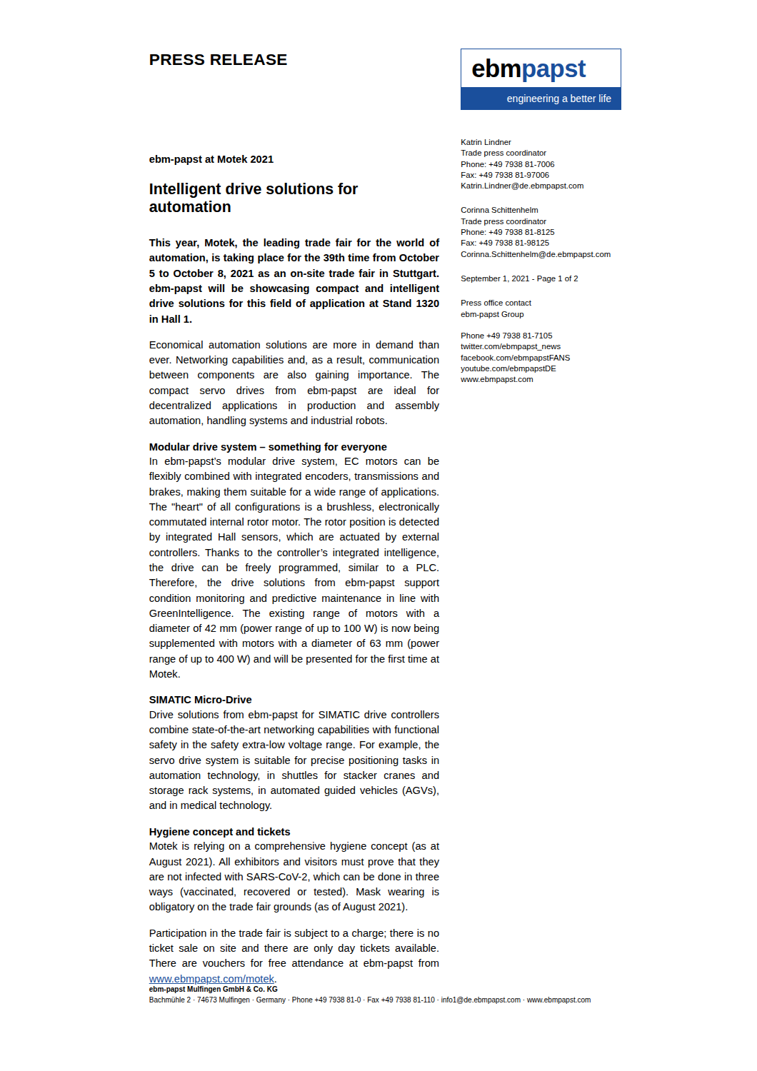PRESS RELEASE
ebm-papst at Motek 2021
Intelligent drive solutions for automation
This year, Motek, the leading trade fair for the world of automation, is taking place for the 39th time from October 5 to October 8, 2021 as an on-site trade fair in Stuttgart. ebm-papst will be showcasing compact and intelligent drive solutions for this field of application at Stand 1320 in Hall 1.
Economical automation solutions are more in demand than ever. Networking capabilities and, as a result, communication between components are also gaining importance. The compact servo drives from ebm-papst are ideal for decentralized applications in production and assembly automation, handling systems and industrial robots.
Modular drive system – something for everyone
In ebm-papst’s modular drive system, EC motors can be flexibly combined with integrated encoders, transmissions and brakes, making them suitable for a wide range of applications. The "heart" of all configurations is a brushless, electronically commutated internal rotor motor. The rotor position is detected by integrated Hall sensors, which are actuated by external controllers. Thanks to the controller’s integrated intelligence, the drive can be freely programmed, similar to a PLC. Therefore, the drive solutions from ebm-papst support condition monitoring and predictive maintenance in line with GreenIntelligence. The existing range of motors with a diameter of 42 mm (power range of up to 100 W) is now being supplemented with motors with a diameter of 63 mm (power range of up to 400 W) and will be presented for the first time at Motek.
SIMATIC Micro-Drive
Drive solutions from ebm-papst for SIMATIC drive controllers combine state-of-the-art networking capabilities with functional safety in the safety extra-low voltage range. For example, the servo drive system is suitable for precise positioning tasks in automation technology, in shuttles for stacker cranes and storage rack systems, in automated guided vehicles (AGVs), and in medical technology.
Hygiene concept and tickets
Motek is relying on a comprehensive hygiene concept (as at August 2021). All exhibitors and visitors must prove that they are not infected with SARS-CoV-2, which can be done in three ways (vaccinated, recovered or tested). Mask wearing is obligatory on the trade fair grounds (as of August 2021).
Participation in the trade fair is subject to a charge; there is no ticket sale on site and there are only day tickets available. There are vouchers for free attendance at ebm-papst from www.ebmpapst.com/motek.
ebm papst
engineering a better life
Katrin Lindner
Trade press coordinator
Phone: +49 7938 81-7006
Fax: +49 7938 81-97006
Katrin.Lindner@de.ebmpapst.com
Corinna Schittenhelm
Trade press coordinator
Phone: +49 7938 81-8125
Fax: +49 7938 81-98125
Corinna.Schittenhelm@de.ebmpapst.com
September 1, 2021 - Page 1 of 2
Press office contact
ebm-papst Group
Phone +49 7938 81-7105
twitter.com/ebmpapst_news
facebook.com/ebmpapstFANS
youtube.com/ebmpapstDE
www.ebmpapst.com
ebm-papst Mulfingen GmbH & Co. KG
Bachmühle 2 · 74673 Mulfingen · Germany · Phone +49 7938 81-0 · Fax +49 7938 81-110 · info1@de.ebmpapst.com · www.ebmpapst.com